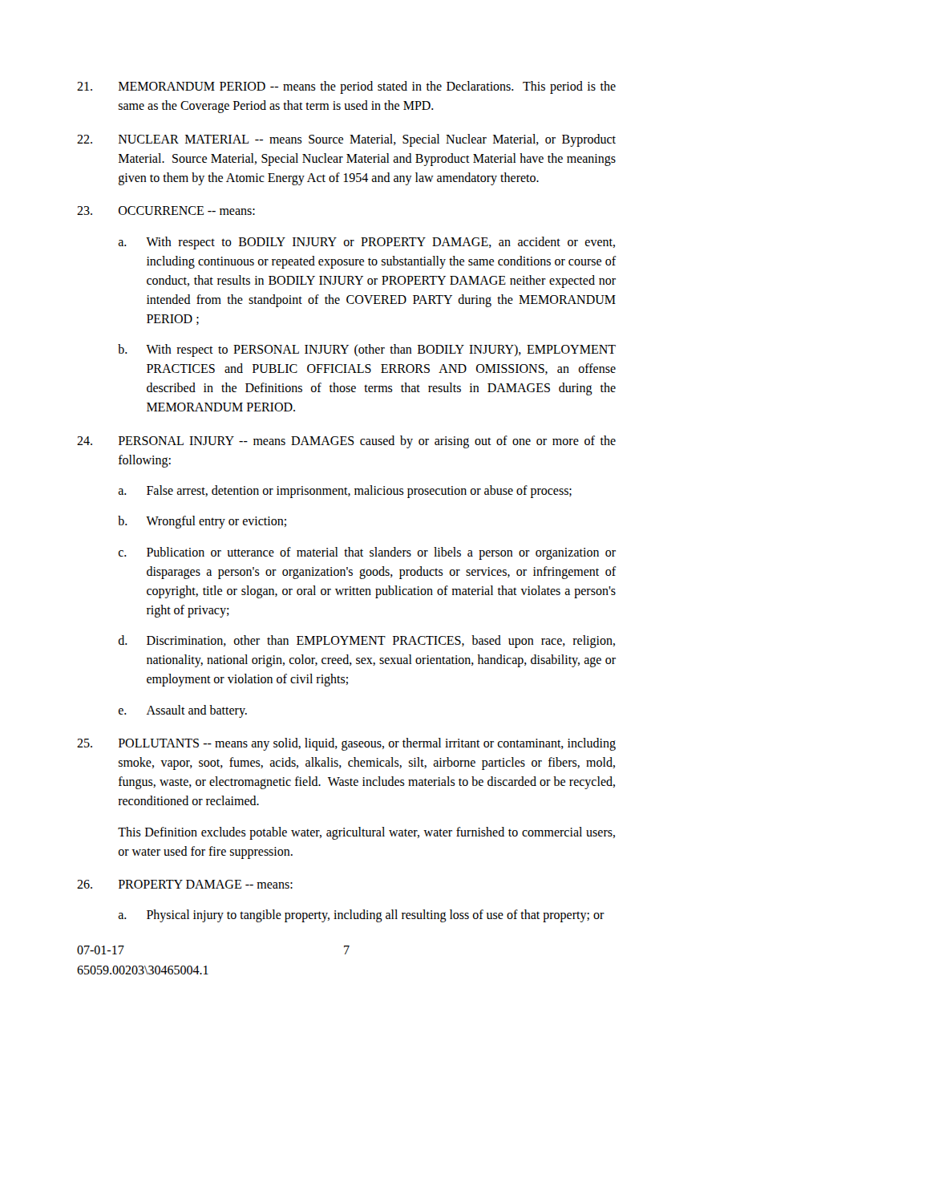21. MEMORANDUM PERIOD -- means the period stated in the Declarations. This period is the same as the Coverage Period as that term is used in the MPD.
22. NUCLEAR MATERIAL -- means Source Material, Special Nuclear Material, or Byproduct Material. Source Material, Special Nuclear Material and Byproduct Material have the meanings given to them by the Atomic Energy Act of 1954 and any law amendatory thereto.
23. OCCURRENCE -- means:
a. With respect to BODILY INJURY or PROPERTY DAMAGE, an accident or event, including continuous or repeated exposure to substantially the same conditions or course of conduct, that results in BODILY INJURY or PROPERTY DAMAGE neither expected nor intended from the standpoint of the COVERED PARTY during the MEMORANDUM PERIOD ;
b. With respect to PERSONAL INJURY (other than BODILY INJURY), EMPLOYMENT PRACTICES and PUBLIC OFFICIALS ERRORS AND OMISSIONS, an offense described in the Definitions of those terms that results in DAMAGES during the MEMORANDUM PERIOD.
24. PERSONAL INJURY -- means DAMAGES caused by or arising out of one or more of the following:
a. False arrest, detention or imprisonment, malicious prosecution or abuse of process;
b. Wrongful entry or eviction;
c. Publication or utterance of material that slanders or libels a person or organization or disparages a person's or organization's goods, products or services, or infringement of copyright, title or slogan, or oral or written publication of material that violates a person's right of privacy;
d. Discrimination, other than EMPLOYMENT PRACTICES, based upon race, religion, nationality, national origin, color, creed, sex, sexual orientation, handicap, disability, age or employment or violation of civil rights;
e. Assault and battery.
25. POLLUTANTS -- means any solid, liquid, gaseous, or thermal irritant or contaminant, including smoke, vapor, soot, fumes, acids, alkalis, chemicals, silt, airborne particles or fibers, mold, fungus, waste, or electromagnetic field. Waste includes materials to be discarded or be recycled, reconditioned or reclaimed.
This Definition excludes potable water, agricultural water, water furnished to commercial users, or water used for fire suppression.
26. PROPERTY DAMAGE -- means:
a. Physical injury to tangible property, including all resulting loss of use of that property; or
07-01-17 7 65059.00203\30465004.1